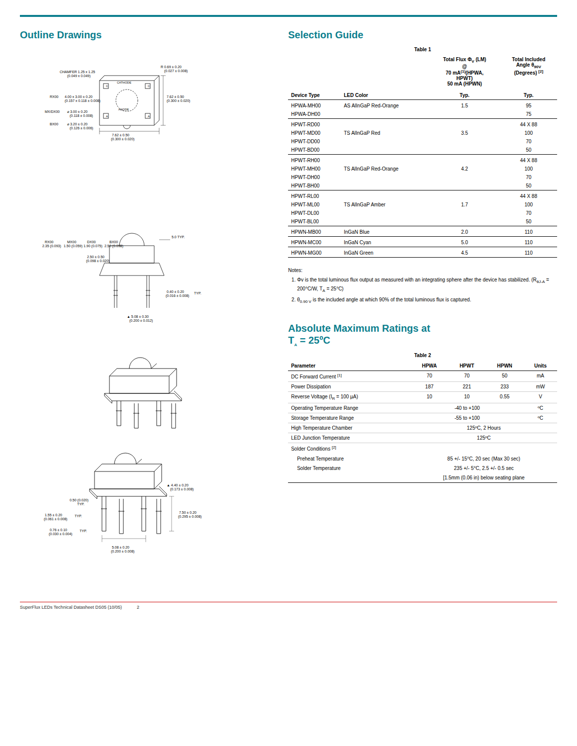Outline Drawings
C C A A CATHODE ANODE CHAMFER 1.25 x 1.25 (0.049 x 0.049) 0.69 ± 0.20 (0.027 ± 0.008) R RX00 4.00 x 3.00 ± 0.20 (0.157 x 0.118 ± 0.008) MX/DX00 ⌀ 3.00 ± 0.20 (0.118 ± 0.008) BX00 ⌀ 3.20 ± 0.20 (0.126 ± 0.006) 7.62 ± 0.50 (0.300 ± 0.020) 7.62 ± 0.50 (0.300 ± 0.020)
RX00 MX00 DX00 BX00 2.35 (0.093) 1.50 (0.059) 1.90 (0.075) 2.50 (0.098) 5.0 TYP. 2.50 ± 0.50 (0.098 ± 0.020) 0.40 ± 0.20 (0.016 ± 0.008) TYP. ▲ 5.08 ± 0.30 (0.200 ± 0.012)
0.50 (0.020) TYP. ▲ 4.40 ± 0.20 (0.173 ± 0.008) 1.55 ± 0.20 (0.061 ± 0.008) TYP. 7.50 ± 0.20 (0.295 ± 0.008) 0.76 ± 0.10 (0.030 ± 0.004) TYP. 5.08 ± 0.20 (0.200 ± 0.008)
Selection Guide
Table 1
| | | Total Flux Φ V (LM) @ 70 mA (1) (HPWA, HPWT) 50 mA (HPWN) | Total Included Angle θ 90V (Degrees) [2] |
| --- | --- | --- | --- |
| Device Type | LED Color | Typ. | Typ. |
| HPWA-MH00 | AS AlInGaP Red-Orange | 1.5 | 95 |
| HPWA-DH00 | | | 75 |
| HPWT-RD00 | | | 44 X 88 |
| HPWT-MD00 | TS AlInGaP Red | 3.5 | 100 |
| HPWT-DD00 | | | 70 |
| HPWT-BD00 | | | 50 |
| HPWT-RH00 | | | 44 X 88 |
| HPWT-MH00 | TS AlInGaP Red-Orange | 4.2 | 100 |
| HPWT-DH00 | | | 70 |
| HPWT-BH00 | | | 50 |
| HPWT-RL00 | | | 44 X 88 |
| HPWT-ML00 | TS AlInGaP Amber | 1.7 | 100 |
| HPWT-DL00 | | | 70 |
| HPWT-BL00 | | | 50 |
| HPWN-MB00 | InGaN Blue | 2.0 | 110 |
| HPWN-MC00 | InGaN Cyan | 5.0 | 110 |
| HPWN-MG00 | InGaN Green | 4.5 | 110 |
Notes:
Φv is the total luminous flux output as measured with an integrating sphere after the device has stabilized. (RθJ-A = 200°C/W, TA = 25°C)
θ0.90 V is the included angle at which 90% of the total luminous flux is captured.
Absolute Maximum Ratings at
TA = 25ºC
Table 2
| Parameter | HPWA | HPWT | HPWN | Units |
| --- | --- | --- | --- | --- |
| DC Forward Current [1] | 70 | 70 | 50 | mA |
| Power Dissipation | 187 | 221 | 233 | mW |
| Reverse Voltage (I R = 100 µA) | 10 | 10 | 0.55 | V |
| Operating Temperature Range | -40 to +100 | ºC |
| Storage Temperature Range | -55 to +100 | ºC |
| High Temperature Chamber | 125ºC, 2 Hours |
| LED Junction Temperature | 125ºC |
| Solder Conditions [2] | |
| Preheat Temperature | 85 +/- 15°C, 20 sec (Max 30 sec) |
| Solder Temperature | 235 +/- 5°C, 2.5 +/- 0.5 sec |
| | [1.5mm (0.06 in) below seating plane |
SuperFlux LEDs Technical Datasheet DS05 (10/05)2